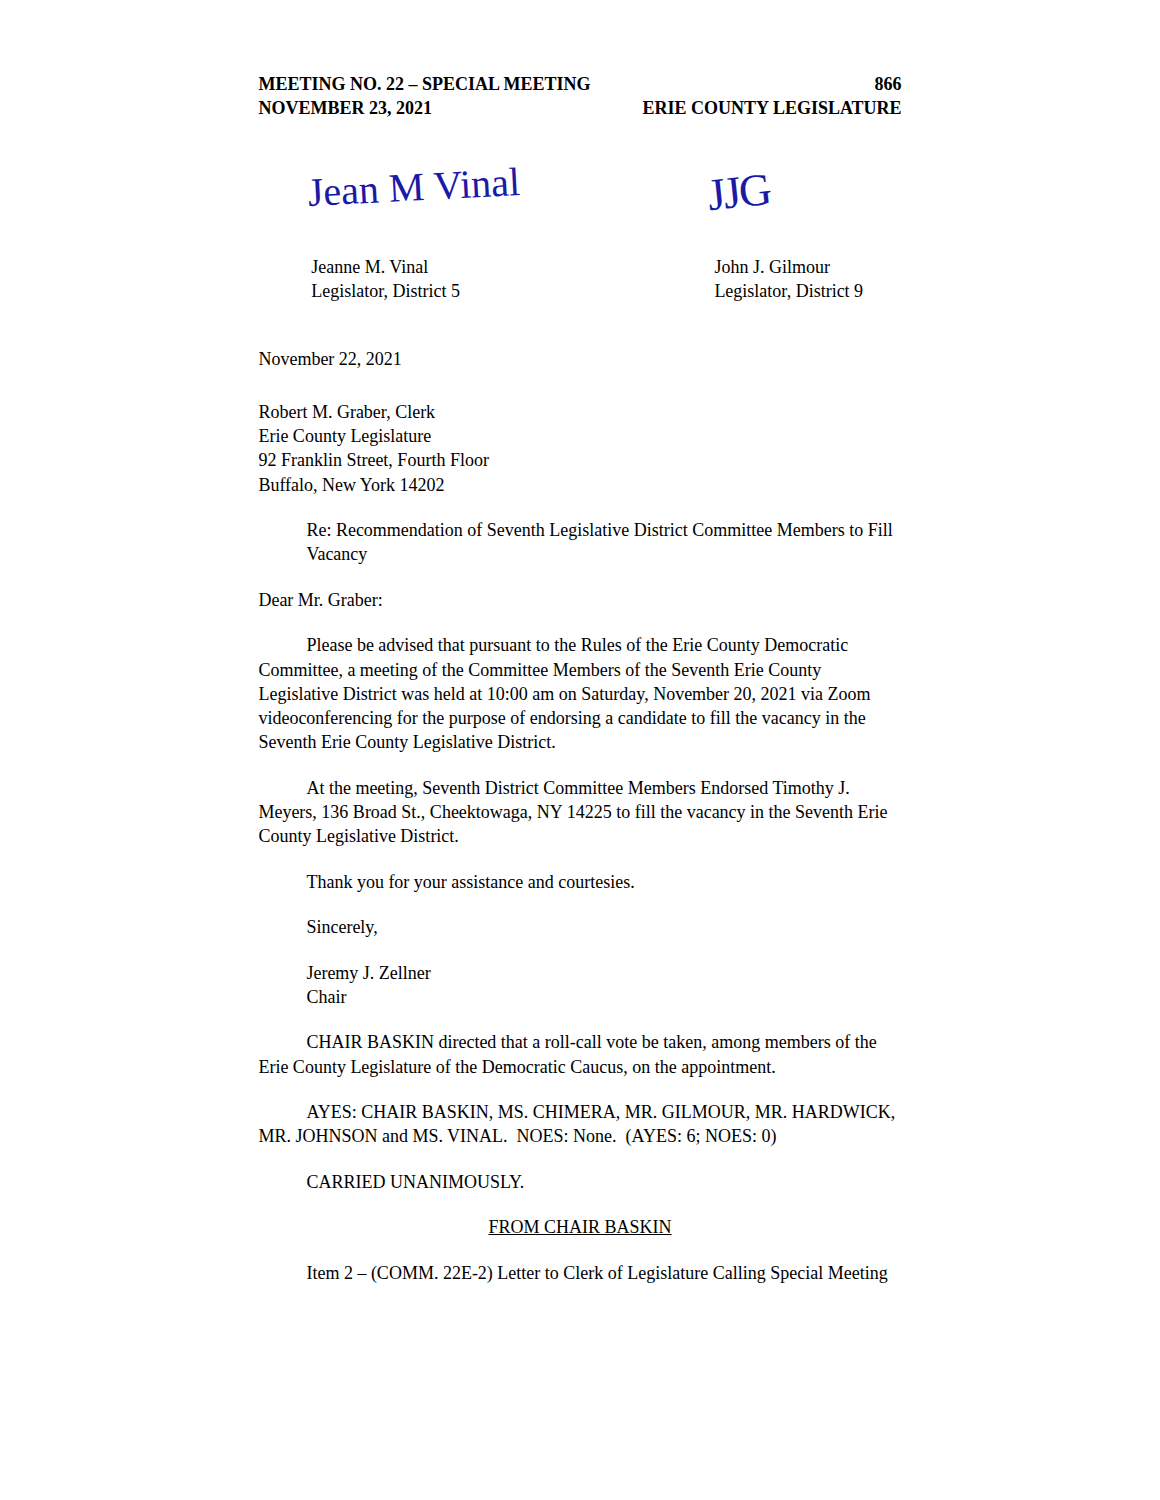Meeting No. 22 – Special Meeting 866
November 23, 2021 Erie County Legislature
Jean M Vinal Jeanne M. Vinal Legislator, District 5
JJG John J. Gilmour Legislator, District 9
November 22, 2021
Robert M. Graber, Clerk
Erie County Legislature
92 Franklin Street, Fourth Floor
Buffalo, New York 14202
Re: Recommendation of Seventh Legislative District Committee Members to Fill Vacancy
Dear Mr. Graber:
Please be advised that pursuant to the Rules of the Erie County Democratic Committee, a meeting of the Committee Members of the Seventh Erie County Legislative District was held at 10:00 am on Saturday, November 20, 2021 via Zoom videoconferencing for the purpose of endorsing a candidate to fill the vacancy in the Seventh Erie County Legislative District.
At the meeting, Seventh District Committee Members Endorsed Timothy J. Meyers, 136 Broad St., Cheektowaga, NY 14225 to fill the vacancy in the Seventh Erie County Legislative District.
Thank you for your assistance and courtesies.
Sincerely,
Jeremy J. Zellner
Chair
CHAIR BASKIN directed that a roll-call vote be taken, among members of the Erie County Legislature of the Democratic Caucus, on the appointment.
AYES: CHAIR BASKIN, MS. CHIMERA, MR. GILMOUR, MR. HARDWICK, MR. JOHNSON and MS. VINAL. NOES: None. (AYES: 6; NOES: 0)
CARRIED UNANIMOUSLY.
FROM CHAIR BASKIN
Item 2 – (COMM. 22E-2) Letter to Clerk of Legislature Calling Special Meeting